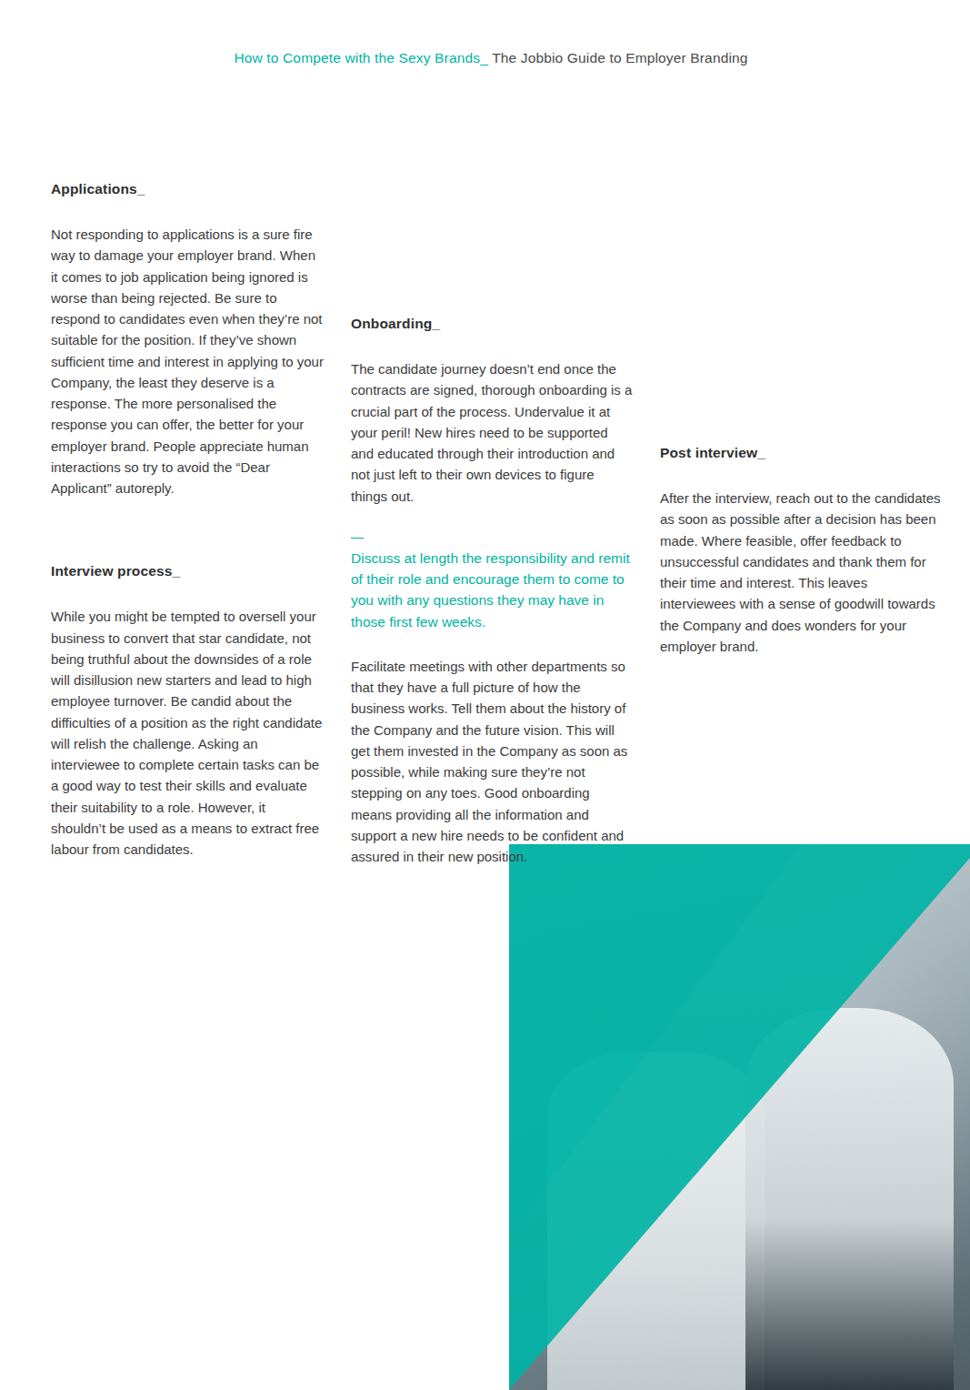How to Compete with the Sexy Brands_ The Jobbio Guide to Employer Branding
Applications_
Not responding to applications is a sure fire way to damage your employer brand. When it comes to job application being ignored is worse than being rejected. Be sure to respond to candidates even when they’re not suitable for the position. If they’ve shown sufficient time and interest in applying to your Company, the least they deserve is a response. The more personalised the response you can offer, the better for your employer brand. People appreciate human interactions so try to avoid the “Dear Applicant” autoreply.
Interview process_
While you might be tempted to oversell your business to convert that star candidate, not being truthful about the downsides of a role will disillusion new starters and lead to high employee turnover. Be candid about the difficulties of a position as the right candidate will relish the challenge. Asking an interviewee to complete certain tasks can be a good way to test their skills and evaluate their suitability to a role. However, it shouldn’t be used as a means to extract free labour from candidates.
Onboarding_
The candidate journey doesn’t end once the contracts are signed, thorough onboarding is a crucial part of the process. Undervalue it at your peril! New hires need to be supported and educated through their introduction and not just left to their own devices to figure things out.
Discuss at length the responsibility and remit of their role and encourage them to come to you with any questions they may have in those first few weeks.
Facilitate meetings with other departments so that they have a full picture of how the business works. Tell them about the history of the Company and the future vision. This will get them invested in the Company as soon as possible, while making sure they’re not stepping on any toes. Good onboarding means providing all the information and support a new hire needs to be confident and assured in their new position.
Post interview_
After the interview, reach out to the candidates as soon as possible after a decision has been made. Where feasible, offer feedback to unsuccessful candidates and thank them for their time and interest. This leaves interviewees with a sense of goodwill towards the Company and does wonders for your employer brand.